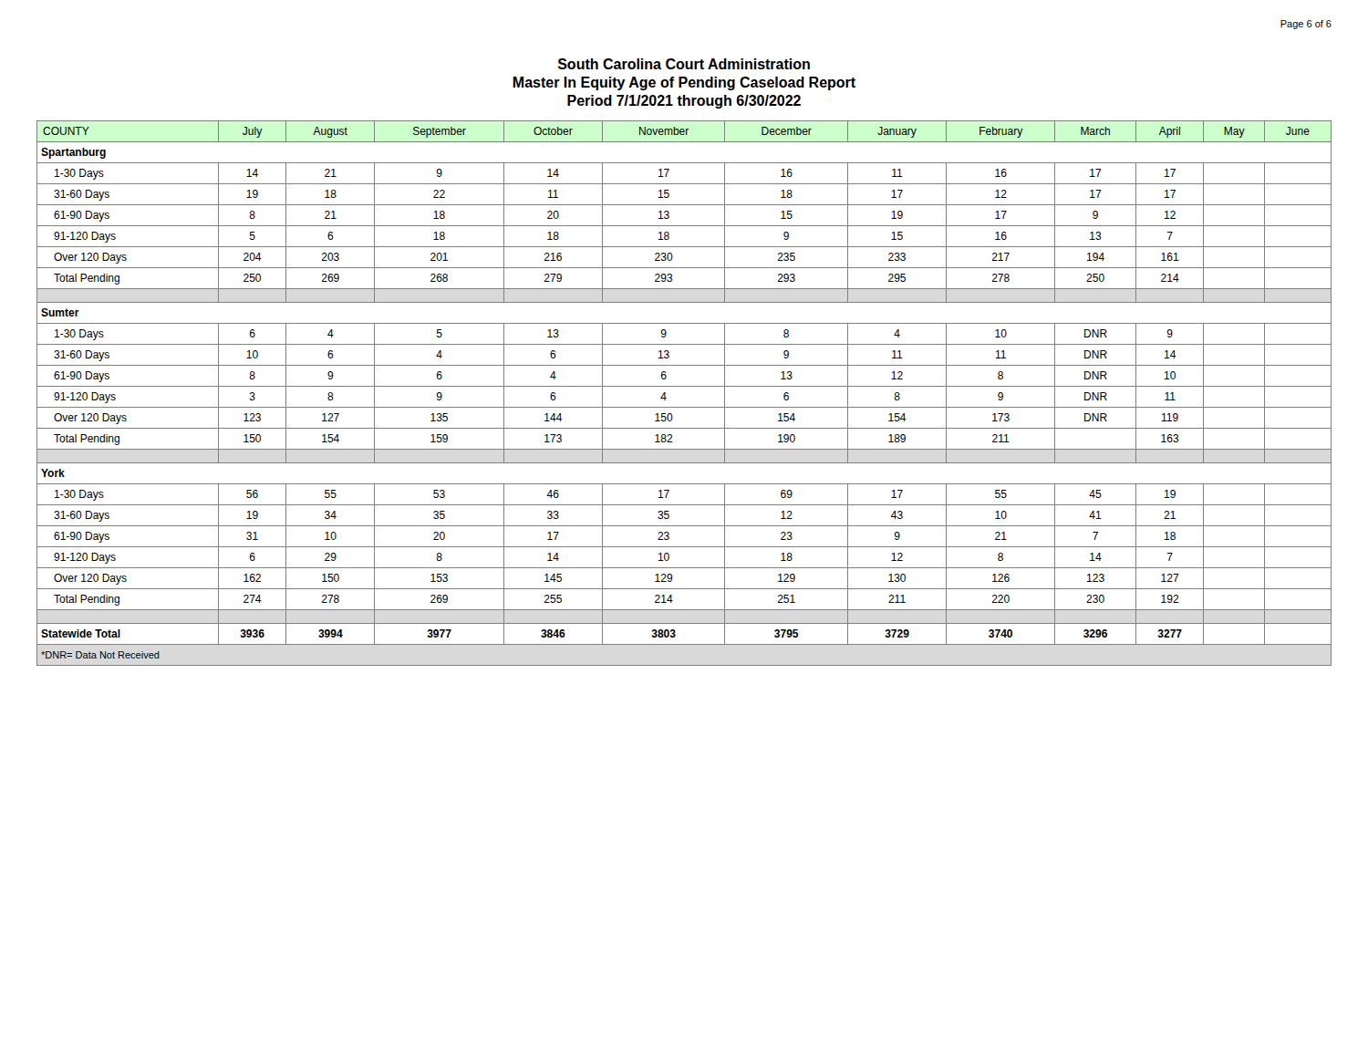Page 6 of 6
South Carolina Court Administration
Master In Equity Age of Pending Caseload Report
Period 7/1/2021 through 6/30/2022
| COUNTY | July | August | September | October | November | December | January | February | March | April | May | June |
| --- | --- | --- | --- | --- | --- | --- | --- | --- | --- | --- | --- | --- |
| Spartanburg |
| 1-30 Days | 14 | 21 | 9 | 14 | 17 | 16 | 11 | 16 | 17 | 17 | | |
| 31-60 Days | 19 | 18 | 22 | 11 | 15 | 18 | 17 | 12 | 17 | 17 | | |
| 61-90 Days | 8 | 21 | 18 | 20 | 13 | 15 | 19 | 17 | 9 | 12 | | |
| 91-120 Days | 5 | 6 | 18 | 18 | 18 | 9 | 15 | 16 | 13 | 7 | | |
| Over 120 Days | 204 | 203 | 201 | 216 | 230 | 235 | 233 | 217 | 194 | 161 | | |
| Total Pending | 250 | 269 | 268 | 279 | 293 | 293 | 295 | 278 | 250 | 214 | | |
| Sumter |
| 1-30 Days | 6 | 4 | 5 | 13 | 9 | 8 | 4 | 10 | DNR | 9 | | |
| 31-60 Days | 10 | 6 | 4 | 6 | 13 | 9 | 11 | 11 | DNR | 14 | | |
| 61-90 Days | 8 | 9 | 6 | 4 | 6 | 13 | 12 | 8 | DNR | 10 | | |
| 91-120 Days | 3 | 8 | 9 | 6 | 4 | 6 | 8 | 9 | DNR | 11 | | |
| Over 120 Days | 123 | 127 | 135 | 144 | 150 | 154 | 154 | 173 | DNR | 119 | | |
| Total Pending | 150 | 154 | 159 | 173 | 182 | 190 | 189 | 211 | | 163 | | |
| York |
| 1-30 Days | 56 | 55 | 53 | 46 | 17 | 69 | 17 | 55 | 45 | 19 | | |
| 31-60 Days | 19 | 34 | 35 | 33 | 35 | 12 | 43 | 10 | 41 | 21 | | |
| 61-90 Days | 31 | 10 | 20 | 17 | 23 | 23 | 9 | 21 | 7 | 18 | | |
| 91-120 Days | 6 | 29 | 8 | 14 | 10 | 18 | 12 | 8 | 14 | 7 | | |
| Over 120 Days | 162 | 150 | 153 | 145 | 129 | 129 | 130 | 126 | 123 | 127 | | |
| Total Pending | 274 | 278 | 269 | 255 | 214 | 251 | 211 | 220 | 230 | 192 | | |
| Statewide Total | 3936 | 3994 | 3977 | 3846 | 3803 | 3795 | 3729 | 3740 | 3296 | 3277 | | |
| *DNR= Data Not Received |